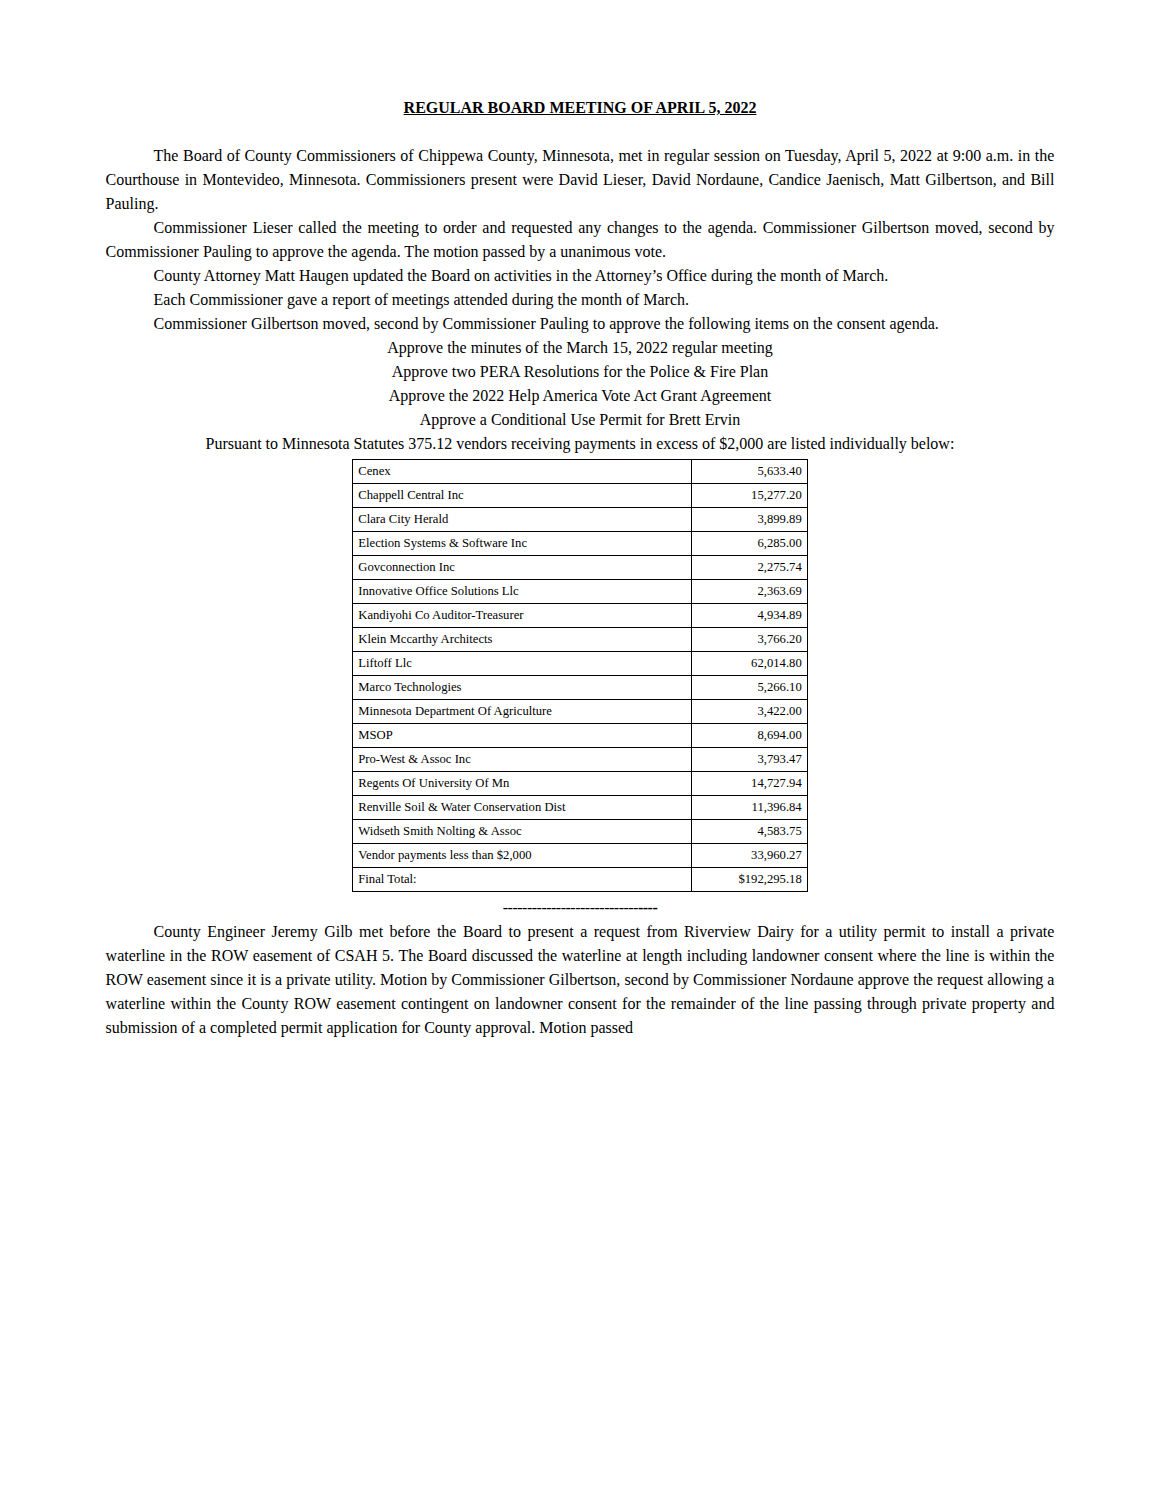REGULAR BOARD MEETING OF APRIL 5, 2022
The Board of County Commissioners of Chippewa County, Minnesota, met in regular session on Tuesday, April 5, 2022 at 9:00 a.m. in the Courthouse in Montevideo, Minnesota. Commissioners present were David Lieser, David Nordaune, Candice Jaenisch, Matt Gilbertson, and Bill Pauling.
Commissioner Lieser called the meeting to order and requested any changes to the agenda. Commissioner Gilbertson moved, second by Commissioner Pauling to approve the agenda. The motion passed by a unanimous vote.
County Attorney Matt Haugen updated the Board on activities in the Attorney’s Office during the month of March.
Each Commissioner gave a report of meetings attended during the month of March.
Commissioner Gilbertson moved, second by Commissioner Pauling to approve the following items on the consent agenda.
Approve the minutes of the March 15, 2022 regular meeting
Approve two PERA Resolutions for the Police & Fire Plan
Approve the 2022 Help America Vote Act Grant Agreement
Approve a Conditional Use Permit for Brett Ervin
Pursuant to Minnesota Statutes 375.12 vendors receiving payments in excess of $2,000 are listed individually below:
| Cenex | 5,633.40 |
| Chappell Central Inc | 15,277.20 |
| Clara City Herald | 3,899.89 |
| Election Systems & Software Inc | 6,285.00 |
| Govconnection Inc | 2,275.74 |
| Innovative Office Solutions Llc | 2,363.69 |
| Kandiyohi Co Auditor-Treasurer | 4,934.89 |
| Klein Mccarthy Architects | 3,766.20 |
| Liftoff Llc | 62,014.80 |
| Marco Technologies | 5,266.10 |
| Minnesota Department Of Agriculture | 3,422.00 |
| MSOP | 8,694.00 |
| Pro-West & Assoc Inc | 3,793.47 |
| Regents Of University Of Mn | 14,727.94 |
| Renville Soil & Water Conservation Dist | 11,396.84 |
| Widseth Smith Nolting & Assoc | 4,583.75 |
| Vendor payments less than $2,000 | 33,960.27 |
| Final Total: | $192,295.18 |
--------------------------------
County Engineer Jeremy Gilb met before the Board to present a request from Riverview Dairy for a utility permit to install a private waterline in the ROW easement of CSAH 5. The Board discussed the waterline at length including landowner consent where the line is within the ROW easement since it is a private utility. Motion by Commissioner Gilbertson, second by Commissioner Nordaune approve the request allowing a waterline within the County ROW easement contingent on landowner consent for the remainder of the line passing through private property and submission of a completed permit application for County approval. Motion passed